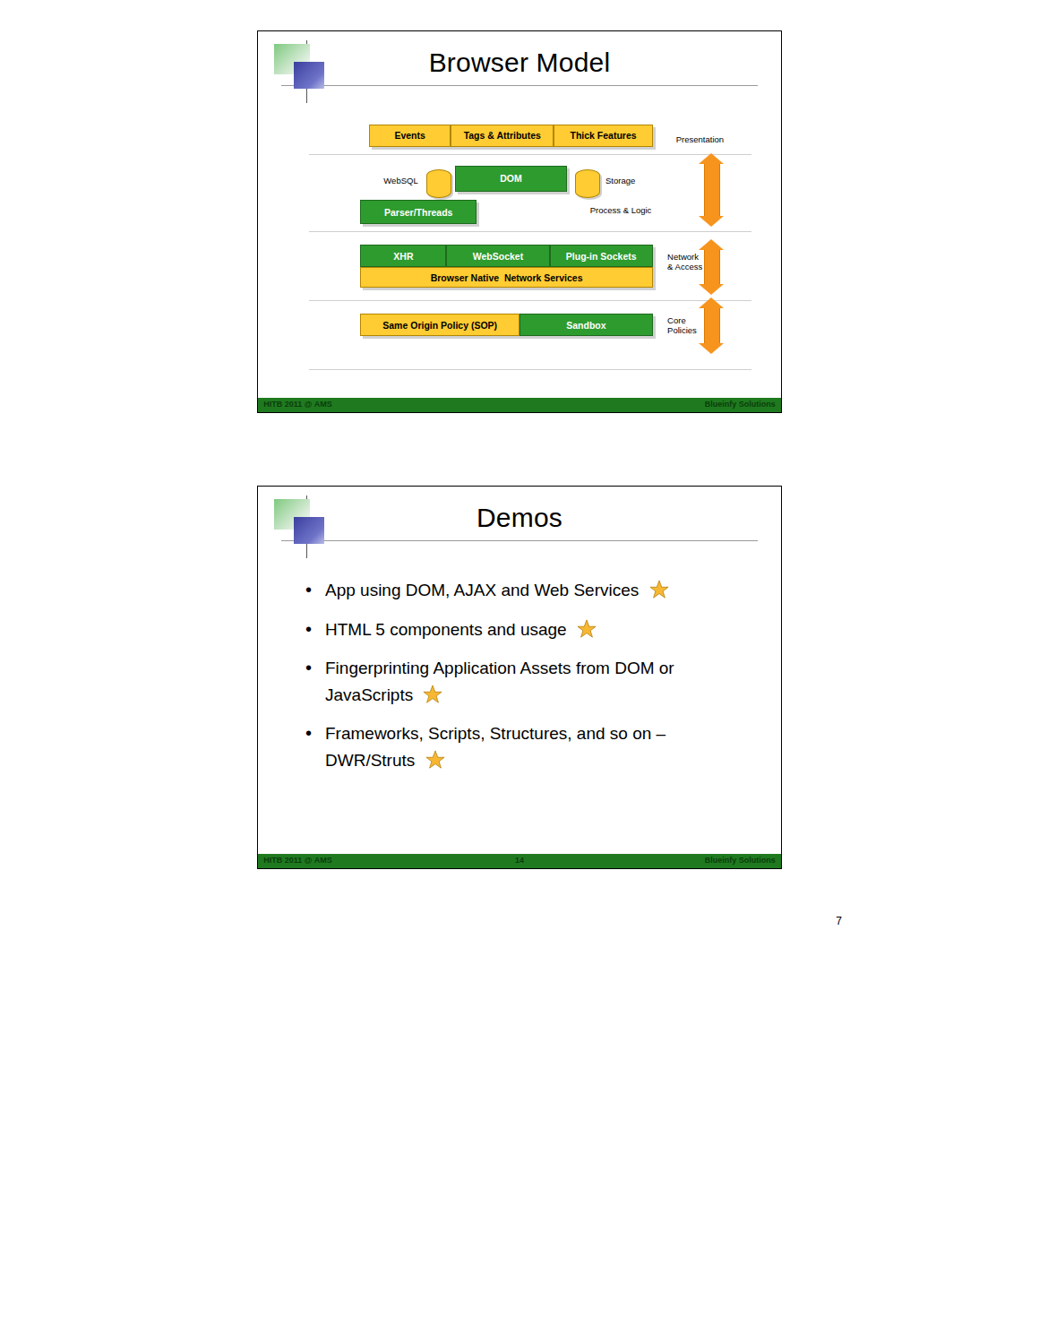Browser Model
Events
Tags & Attributes
Thick Features
Presentation WebSQL
DOM
Storage
Parser/Threads
Process & Logic
XHR
WebSocket
Plug-in Sockets
Browser Native Network Services
Network
& Access
Same Origin Policy (SOP)
Sandbox
Core
Policies
HITB 2011 @ AMS Blueinfy Solutions
Demos
App using DOM, AJAX and Web Services
HTML 5 components and usage
Fingerprinting Application Assets from DOM or JavaScripts
Frameworks, Scripts, Structures, and so on – DWR/Struts
HITB 2011 @ AMS 14 Blueinfy Solutions
7